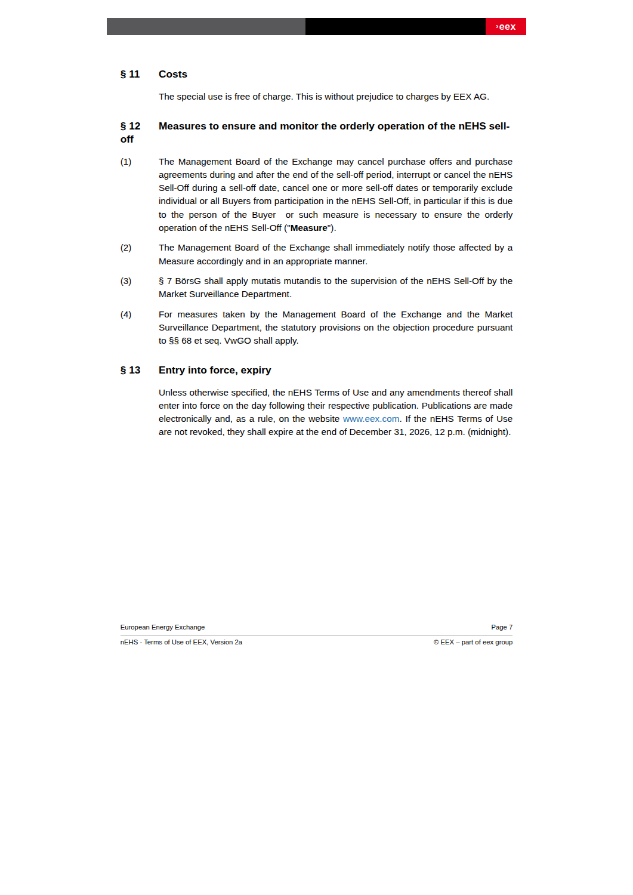›eex
§ 11 Costs
The special use is free of charge. This is without prejudice to charges by EEX AG.
§ 12 Measures to ensure and monitor the orderly operation of the nEHS sell-off
(1)
The Management Board of the Exchange may cancel purchase offers and purchase agreements during and after the end of the sell-off period, interrupt or cancel the nEHS Sell-Off during a sell-off date, cancel one or more sell-off dates or temporarily exclude individual or all Buyers from participation in the nEHS Sell-Off, in particular if this is due to the person of the Buyer or such measure is necessary to ensure the orderly operation of the nEHS Sell-Off ("Measure").
(2)
The Management Board of the Exchange shall immediately notify those affected by a Measure accordingly and in an appropriate manner.
(3)
§ 7 BörsG shall apply mutatis mutandis to the supervision of the nEHS Sell-Off by the Market Surveillance Department.
(4)
For measures taken by the Management Board of the Exchange and the Market Surveillance Department, the statutory provisions on the objection procedure pursuant to §§ 68 et seq. VwGO shall apply.
§ 13 Entry into force, expiry
Unless otherwise specified, the nEHS Terms of Use and any amendments thereof shall enter into force on the day following their respective publication. Publications are made electronically and, as a rule, on the website www.eex.com. If the nEHS Terms of Use are not revoked, they shall expire at the end of December 31, 2026, 12 p.m. (midnight).
European Energy Exchange
Page 7
nEHS - Terms of Use of EEX, Version 2a
© EEX – part of eex group